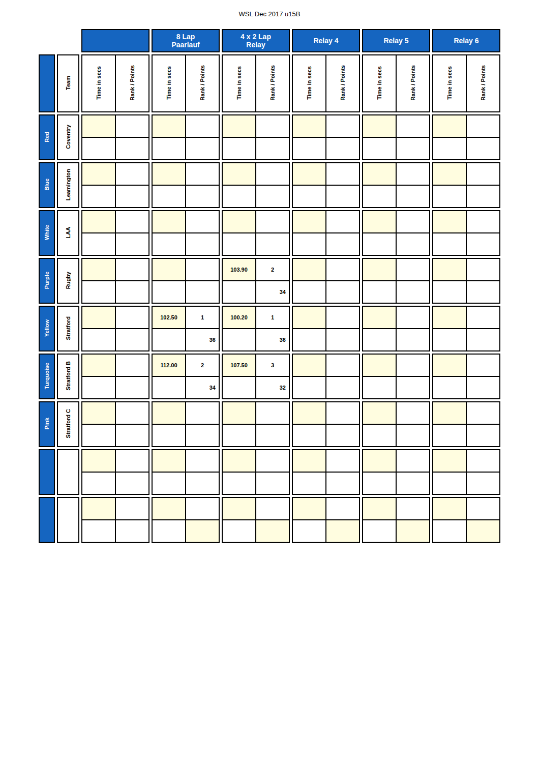WSL Dec 2017 u15B
| | | | 8 Lap Paarlauf | 4 x 2 Lap Relay | Relay 4 | Relay 5 | Relay 6 |
| | Team | / Time in secs / Rank / Points / | / Time in secs / Rank / Points / | / Time in secs / Rank / Points / | / Time in secs / Rank / Points / | / Time in secs / Rank / Points / | / Time in secs / Rank / Points / |
| Red | Coventry | | | | | | |
| Blue | Leamington | | | | | | |
| White | LAA | | | | | | |
| Purple | Rugby | | | / 103.90 / 2 / / / 34 / | | | |
| Yellow | Stratford | | / 102.50 / 1 / / / 36 / | / 100.20 / 1 / / / 36 / | | | |
| Turquoise | Stratford B | | / 112.00 / 2 / / / 34 / | / 107.50 / 3 / / / 32 / | | | |
| Pink | Stratford C | | | | | | |